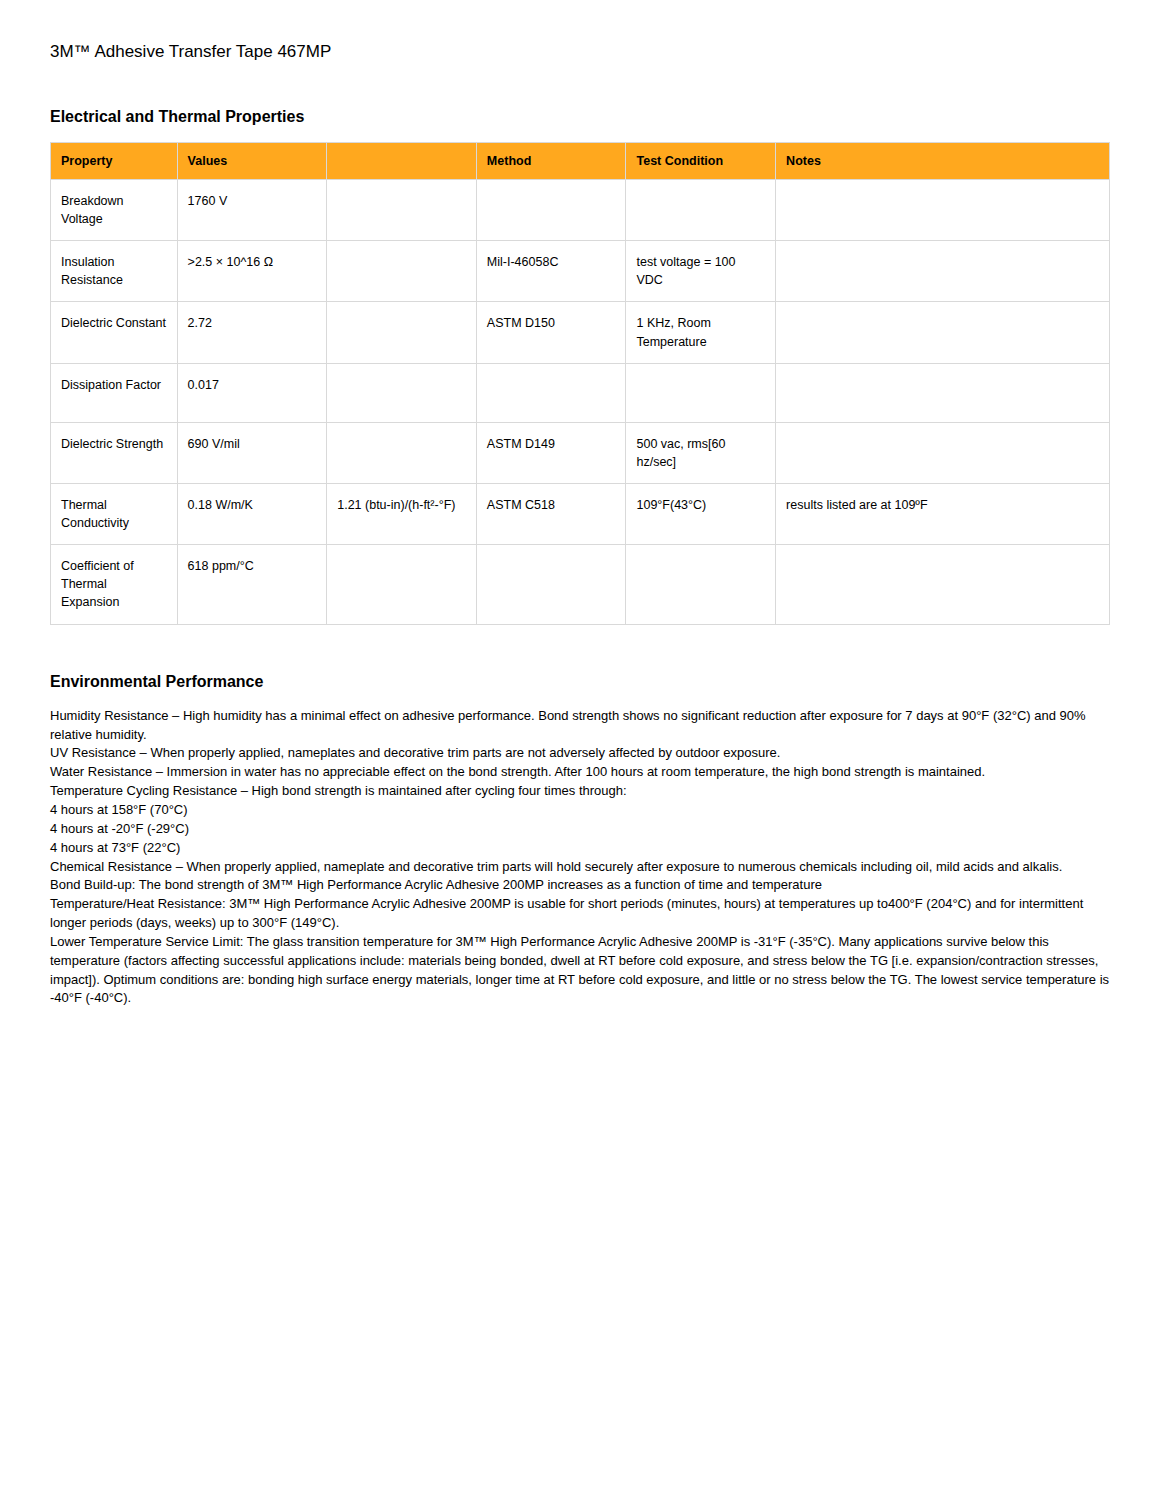3M™ Adhesive Transfer Tape 467MP
Electrical and Thermal Properties
| Property | Values | | Method | Test Condition | Notes |
| --- | --- | --- | --- | --- | --- |
| Breakdown Voltage | 1760 V | | | | |
| Insulation Resistance | >2.5 × 10^16 Ω | | Mil-I-46058C | test voltage = 100 VDC | |
| Dielectric Constant | 2.72 | | ASTM D150 | 1 KHz, Room Temperature | |
| Dissipation Factor | 0.017 | | | | |
| Dielectric Strength | 690 V/mil | | ASTM D149 | 500 vac, rms[60 hz/sec] | |
| Thermal Conductivity | 0.18 W/m/K | 1.21 (btu-in)/(h-ft²-°F) | ASTM C518 | 109°F(43°C) | results listed are at 109ºF |
| Coefficient of Thermal Expansion | 618 ppm/°C | | | | |
Environmental Performance
Humidity Resistance – High humidity has a minimal effect on adhesive performance. Bond strength shows no significant reduction after exposure for 7 days at 90°F (32°C) and 90% relative humidity.
UV Resistance – When properly applied, nameplates and decorative trim parts are not adversely affected by outdoor exposure.
Water Resistance – Immersion in water has no appreciable effect on the bond strength. After 100 hours at room temperature, the high bond strength is maintained.
Temperature Cycling Resistance – High bond strength is maintained after cycling four times through:
4 hours at 158°F (70°C)
4 hours at -20°F (-29°C)
4 hours at 73°F (22°C)
Chemical Resistance – When properly applied, nameplate and decorative trim parts will hold securely after exposure to numerous chemicals including oil, mild acids and alkalis.
Bond Build-up: The bond strength of 3M™ High Performance Acrylic Adhesive 200MP increases as a function of time and temperature
Temperature/Heat Resistance: 3M™ High Performance Acrylic Adhesive 200MP is usable for short periods (minutes, hours) at temperatures up to400°F (204°C) and for intermittent longer periods (days, weeks) up to 300°F (149°C).
Lower Temperature Service Limit: The glass transition temperature for 3M™ High Performance Acrylic Adhesive 200MP is -31°F (-35°C). Many applications survive below this temperature (factors affecting successful applications include: materials being bonded, dwell at RT before cold exposure, and stress below the TG [i.e. expansion/contraction stresses, impact]). Optimum conditions are: bonding high surface energy materials, longer time at RT before cold exposure, and little or no stress below the TG. The lowest service temperature is -40°F (-40°C).